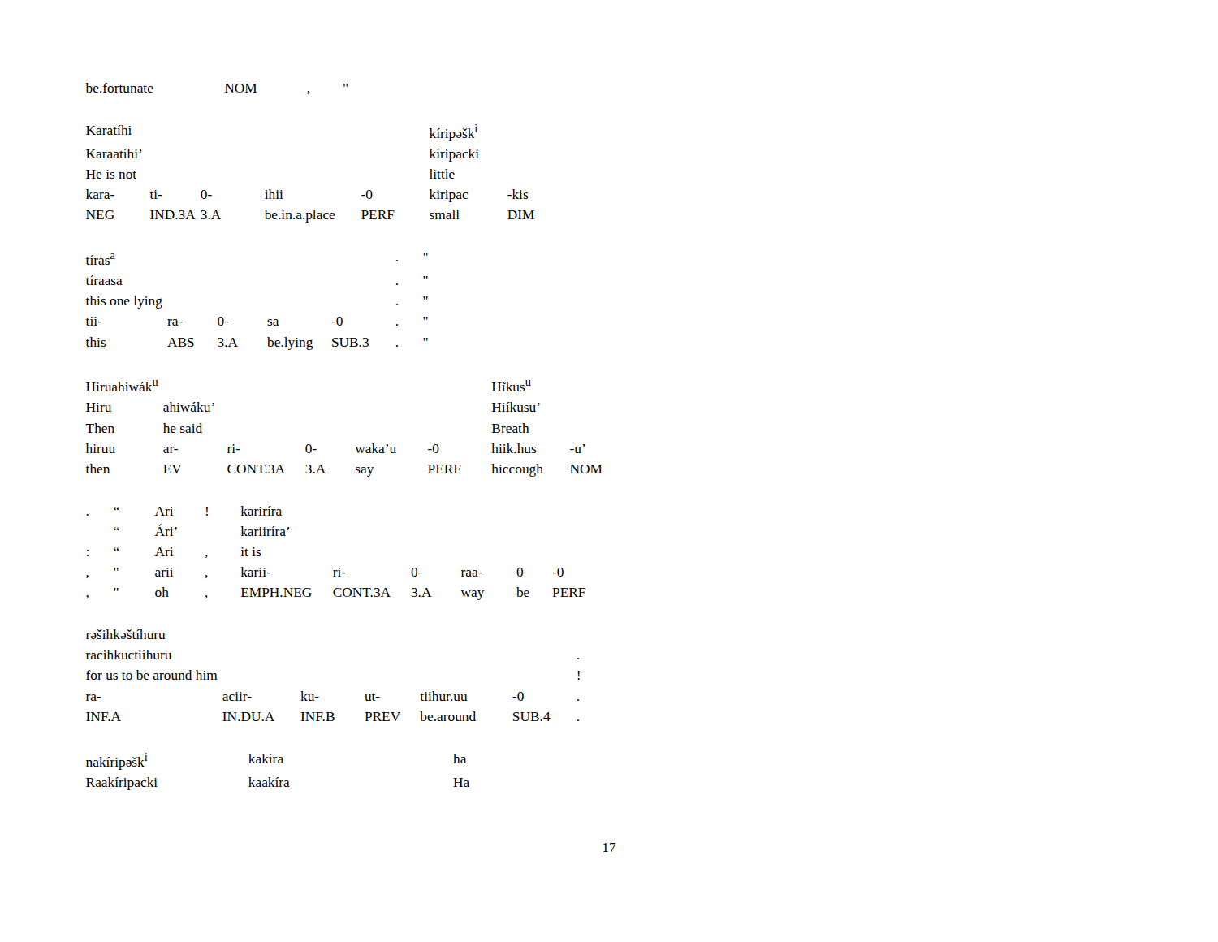| be.fortunate | NOM | , | " |
| Karatíhi | | | | | kíripəšk i | |
| Karaatíhi’ | | | | | kíripacki | |
| He is not | | | | | little | |
| kara- | ti- | 0- | ihii | -0 | kiripac | -kis |
| NEG | IND.3A | 3.A | be.in.a.place | PERF | small | DIM |
| tíras a | | | | | . | " |
| tíraasa | | | | | . | " |
| this one lying | | | | | . | " |
| tii- | ra- | 0- | sa | -0 | . | " |
| this | ABS | 3.A | be.lying | SUB.3 | . | " |
| Hiruahiwák u | | | | | | Hĩkus u | |
| Hiru | ahiwáku’ | | | | | Hiíkusu’ | |
| Then | he said | | | | | Breath | |
| hiruu | ar- | ri- | 0- | waka’u | -0 | hiik.hus | -u’ |
| then | EV | CONT.3A | 3.A | say | PERF | hiccough | NOM |
| . | “ | Ari | ! | kariríra | | | | | |
| | “ | Ári’ | | kariiríra’ | | | | | |
| : | “ | Ari | , | it is | | | | | |
| , | " | arii | , | karii- | ri- | 0- | raa- | 0 | -0 |
| , | " | oh | , | EMPH.NEG | CONT.3A | 3.A | way | be | PERF |
| rəšihkəštíhuru | | | | | | |
| racihkuctiíhuru | | | | | | . |
| for us to be around him | | | | | | ! |
| ra- | aciir- | ku- | ut- | tiihur.uu | -0 | . |
| INF.A | IN.DU.A | INF.B | PREV | be.around | SUB.4 | . |
| nakíripəšk i | kakíra | ha |
| Raakíripacki | kaakíra | Ha |
17